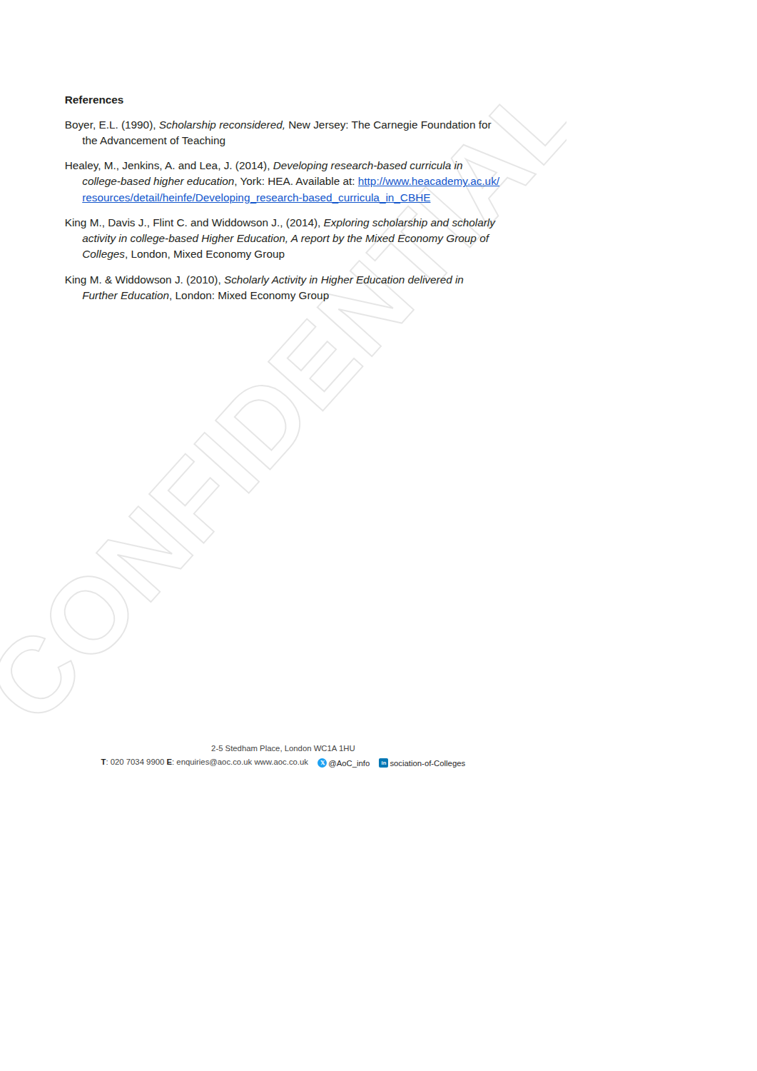CONFIDENTIAL
References
Boyer, E.L. (1990), Scholarship reconsidered, New Jersey: The Carnegie Foundation for the Advancement of Teaching
Healey, M., Jenkins, A. and Lea, J. (2014), Developing research-based curricula in college-based higher education, York: HEA. Available at: http://www.heacademy.ac.uk/resources/detail/heinfe/Developing_research-based_curricula_in_CBHE
King M., Davis J., Flint C. and Widdowson J., (2014), Exploring scholarship and scholarly activity in college-based Higher Education, A report by the Mixed Economy Group of Colleges, London, Mixed Economy Group
King M. & Widdowson J. (2010), Scholarly Activity in Higher Education delivered in Further Education, London: Mixed Economy Group
2-5 Stedham Place, London WC1A 1HU
T: 020 7034 9900 E: enquiries@aoc.co.uk www.aoc.co.uk 𝕏@AoC_info in sociation-of-Colleges